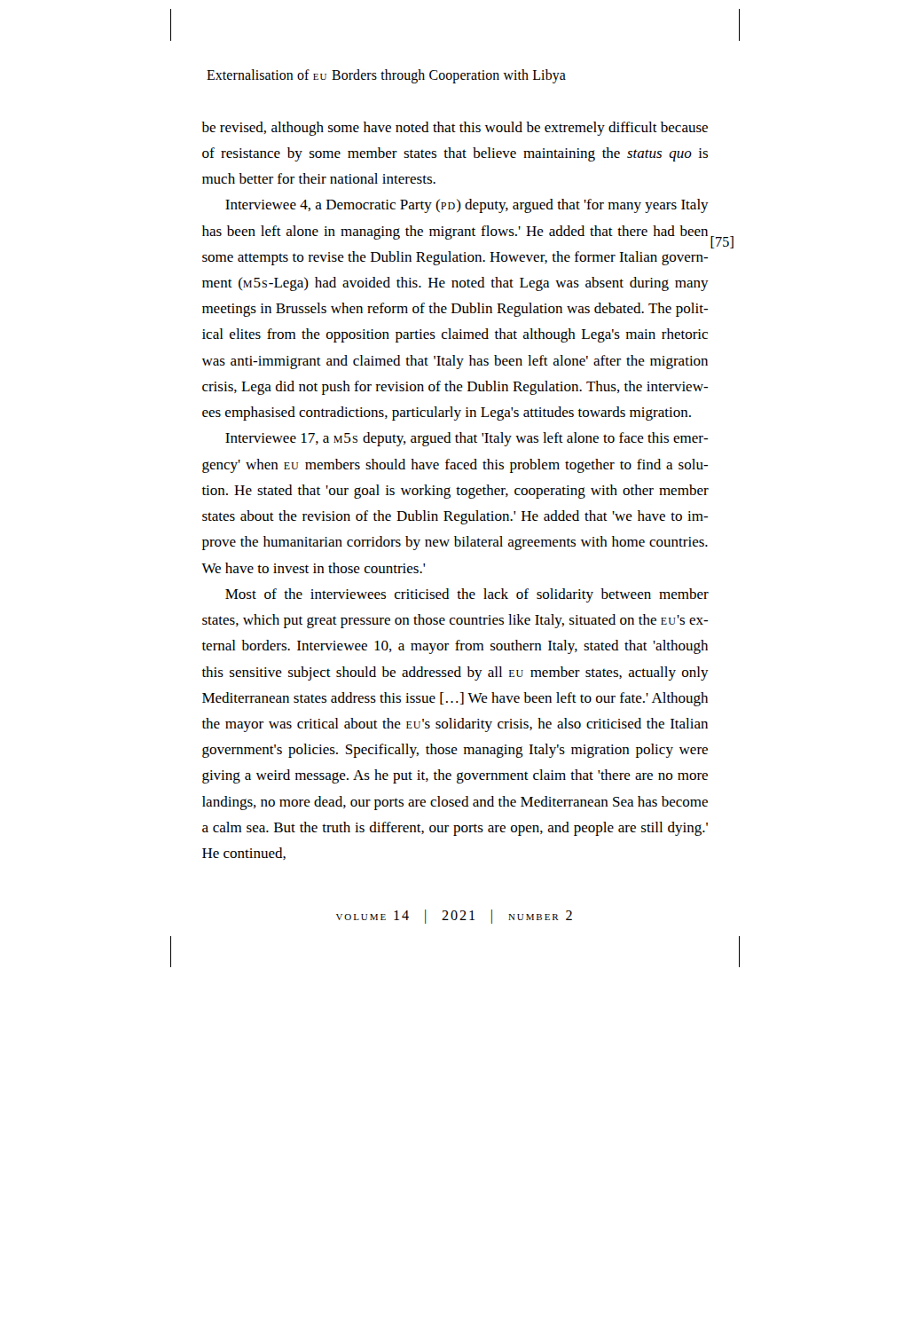Externalisation of eu Borders through Cooperation with Libya
[75]
be revised, although some have noted that this would be extremely difficult because of resistance by some member states that believe maintaining the status quo is much better for their national interests.
Interviewee 4, a Democratic Party (pd) deputy, argued that 'for many years Italy has been left alone in managing the migrant flows.' He added that there had been some attempts to revise the Dublin Regulation. However, the former Italian government (m5s-Lega) had avoided this. He noted that Lega was absent during many meetings in Brussels when reform of the Dublin Regulation was debated. The political elites from the opposition parties claimed that although Lega's main rhetoric was anti-immigrant and claimed that 'Italy has been left alone' after the migration crisis, Lega did not push for revision of the Dublin Regulation. Thus, the interviewees emphasised contradictions, particularly in Lega's attitudes towards migration.
Interviewee 17, a m5s deputy, argued that 'Italy was left alone to face this emergency' when eu members should have faced this problem together to find a solution. He stated that 'our goal is working together, cooperating with other member states about the revision of the Dublin Regulation.' He added that 'we have to improve the humanitarian corridors by new bilateral agreements with home countries. We have to invest in those countries.'
Most of the interviewees criticised the lack of solidarity between member states, which put great pressure on those countries like Italy, situated on the eu's external borders. Interviewee 10, a mayor from southern Italy, stated that 'although this sensitive subject should be addressed by all eu member states, actually only Mediterranean states address this issue […] We have been left to our fate.' Although the mayor was critical about the eu's solidarity crisis, he also criticised the Italian government's policies. Specifically, those managing Italy's migration policy were giving a weird message. As he put it, the government claim that 'there are no more landings, no more dead, our ports are closed and the Mediterranean Sea has become a calm sea. But the truth is different, our ports are open, and people are still dying.' He continued,
volume 14 | 2021 | number 2